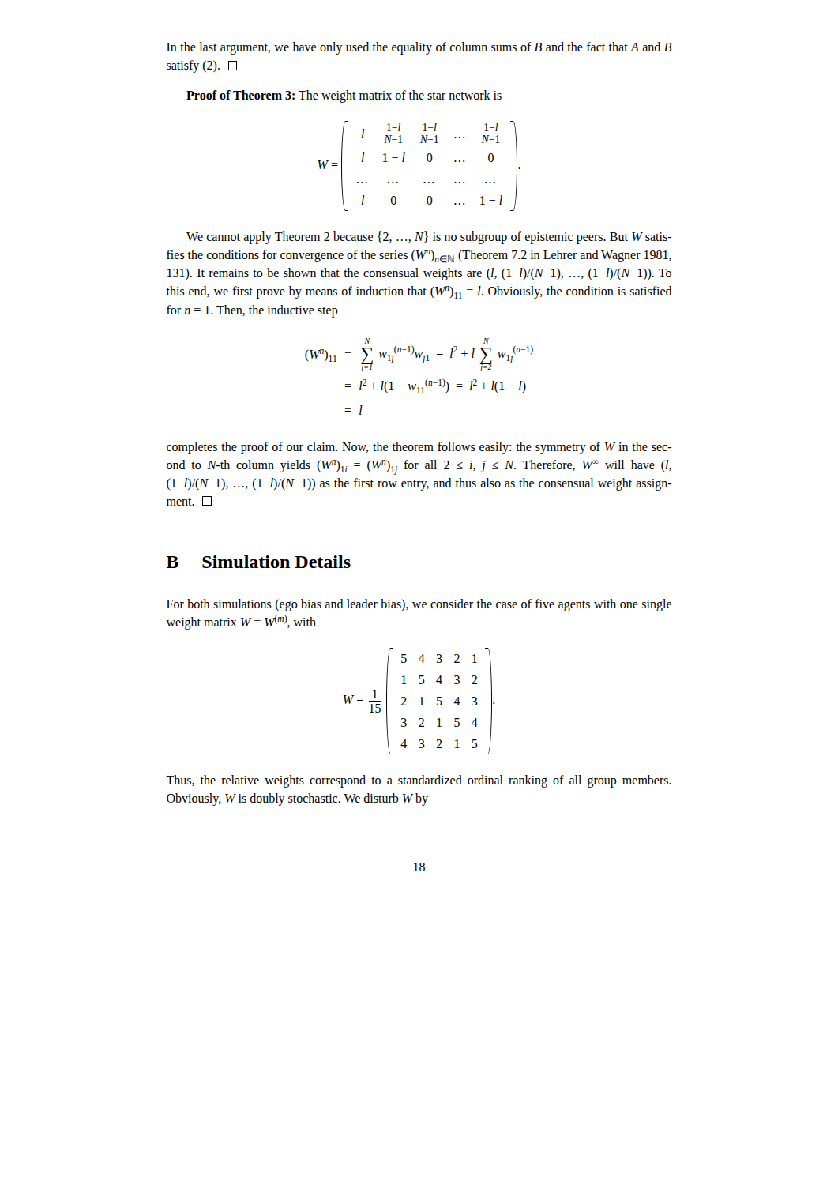In the last argument, we have only used the equality of column sums of B and the fact that A and B satisfy (2).
Proof of Theorem 3: The weight matrix of the star network is
W =
| l | 1− l N −1 | 1− l N −1 | … | 1− l N −1 |
| l | 1 − l | 0 | … | 0 |
| … | … | … | … | … |
| l | 0 | 0 | … | 1 − l |
.
We cannot apply Theorem 2 because {2, …, N} is no subgroup of epistemic peers. But W satisfies the conditions for convergence of the series (Wn)n∈ℕ (Theorem 7.2 in Lehrer and Wagner 1981, 131). It remains to be shown that the consensual weights are (l, (1−l)/(N−1), …, (1−l)/(N−1)). To this end, we first prove by means of induction that (Wn)11 = l. Obviously, the condition is satisfied for n = 1. Then, the inductive step
| ( W n ) 11 | = | N ∑ j =1 w 1 j ( n −1) w j 1 = l 2 + l N ∑ j =2 w 1 j ( n −1) |
| | = | l 2 + l (1 − w 11 ( n −1) ) = l 2 + l (1 − l ) |
| | = | l |
completes the proof of our claim. Now, the theorem follows easily: the symmetry of W in the second to N-th column yields (Wn)1i = (Wn)1j for all 2 ≤ i, j ≤ N. Therefore, W∞ will have (l, (1−l)/(N−1), …, (1−l)/(N−1)) as the first row entry, and thus also as the consensual weight assignment.
BSimulation Details
For both simulations (ego bias and leader bias), we consider the case of five agents with one single weight matrix W = W(m), with
W = 115
| 5 | 4 | 3 | 2 | 1 |
| 1 | 5 | 4 | 3 | 2 |
| 2 | 1 | 5 | 4 | 3 |
| 3 | 2 | 1 | 5 | 4 |
| 4 | 3 | 2 | 1 | 5 |
.
Thus, the relative weights correspond to a standardized ordinal ranking of all group members. Obviously, W is doubly stochastic. We disturb W by
18